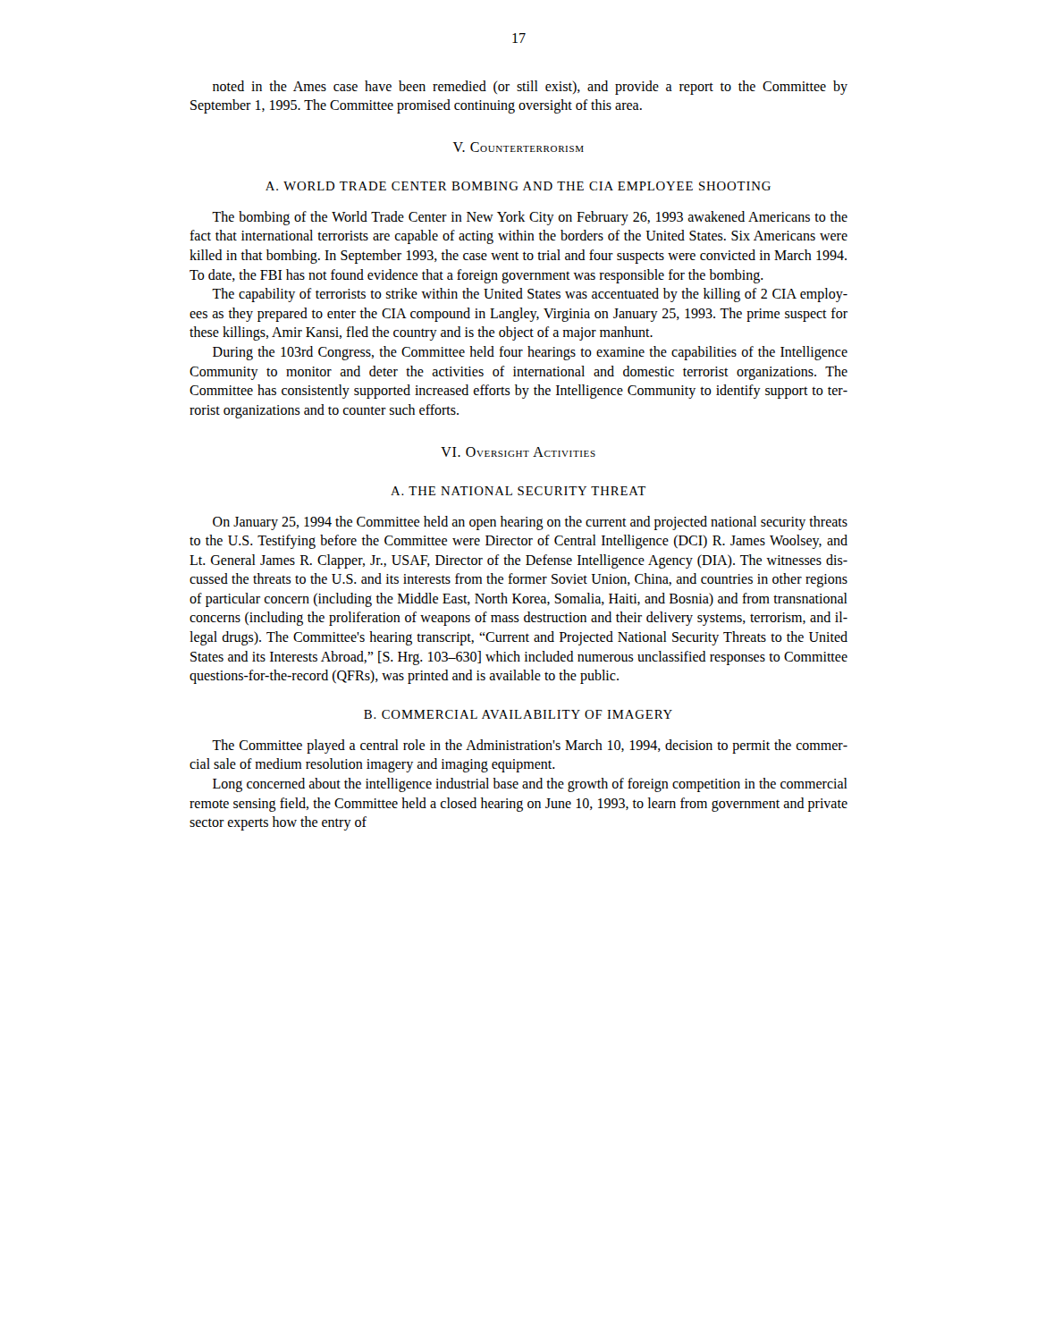17
noted in the Ames case have been remedied (or still exist), and provide a report to the Committee by September 1, 1995. The Committee promised continuing oversight of this area.
V. Counterterrorism
A. World Trade Center Bombing and the CIA Employee Shooting
The bombing of the World Trade Center in New York City on February 26, 1993 awakened Americans to the fact that international terrorists are capable of acting within the borders of the United States. Six Americans were killed in that bombing. In September 1993, the case went to trial and four suspects were convicted in March 1994. To date, the FBI has not found evidence that a foreign government was responsible for the bombing.
The capability of terrorists to strike within the United States was accentuated by the killing of 2 CIA employees as they prepared to enter the CIA compound in Langley, Virginia on January 25, 1993. The prime suspect for these killings, Amir Kansi, fled the country and is the object of a major manhunt.
During the 103rd Congress, the Committee held four hearings to examine the capabilities of the Intelligence Community to monitor and deter the activities of international and domestic terrorist organizations. The Committee has consistently supported increased efforts by the Intelligence Community to identify support to terrorist organizations and to counter such efforts.
VI. Oversight Activities
A. The National Security Threat
On January 25, 1994 the Committee held an open hearing on the current and projected national security threats to the U.S. Testifying before the Committee were Director of Central Intelligence (DCI) R. James Woolsey, and Lt. General James R. Clapper, Jr., USAF, Director of the Defense Intelligence Agency (DIA). The witnesses discussed the threats to the U.S. and its interests from the former Soviet Union, China, and countries in other regions of particular concern (including the Middle East, North Korea, Somalia, Haiti, and Bosnia) and from transnational concerns (including the proliferation of weapons of mass destruction and their delivery systems, terrorism, and illegal drugs). The Committee's hearing transcript, “Current and Projected National Security Threats to the United States and its Interests Abroad,” [S. Hrg. 103–630] which included numerous unclassified responses to Committee questions-for-the-record (QFRs), was printed and is available to the public.
B. Commercial Availability of Imagery
The Committee played a central role in the Administration's March 10, 1994, decision to permit the commercial sale of medium resolution imagery and imaging equipment.
Long concerned about the intelligence industrial base and the growth of foreign competition in the commercial remote sensing field, the Committee held a closed hearing on June 10, 1993, to learn from government and private sector experts how the entry of